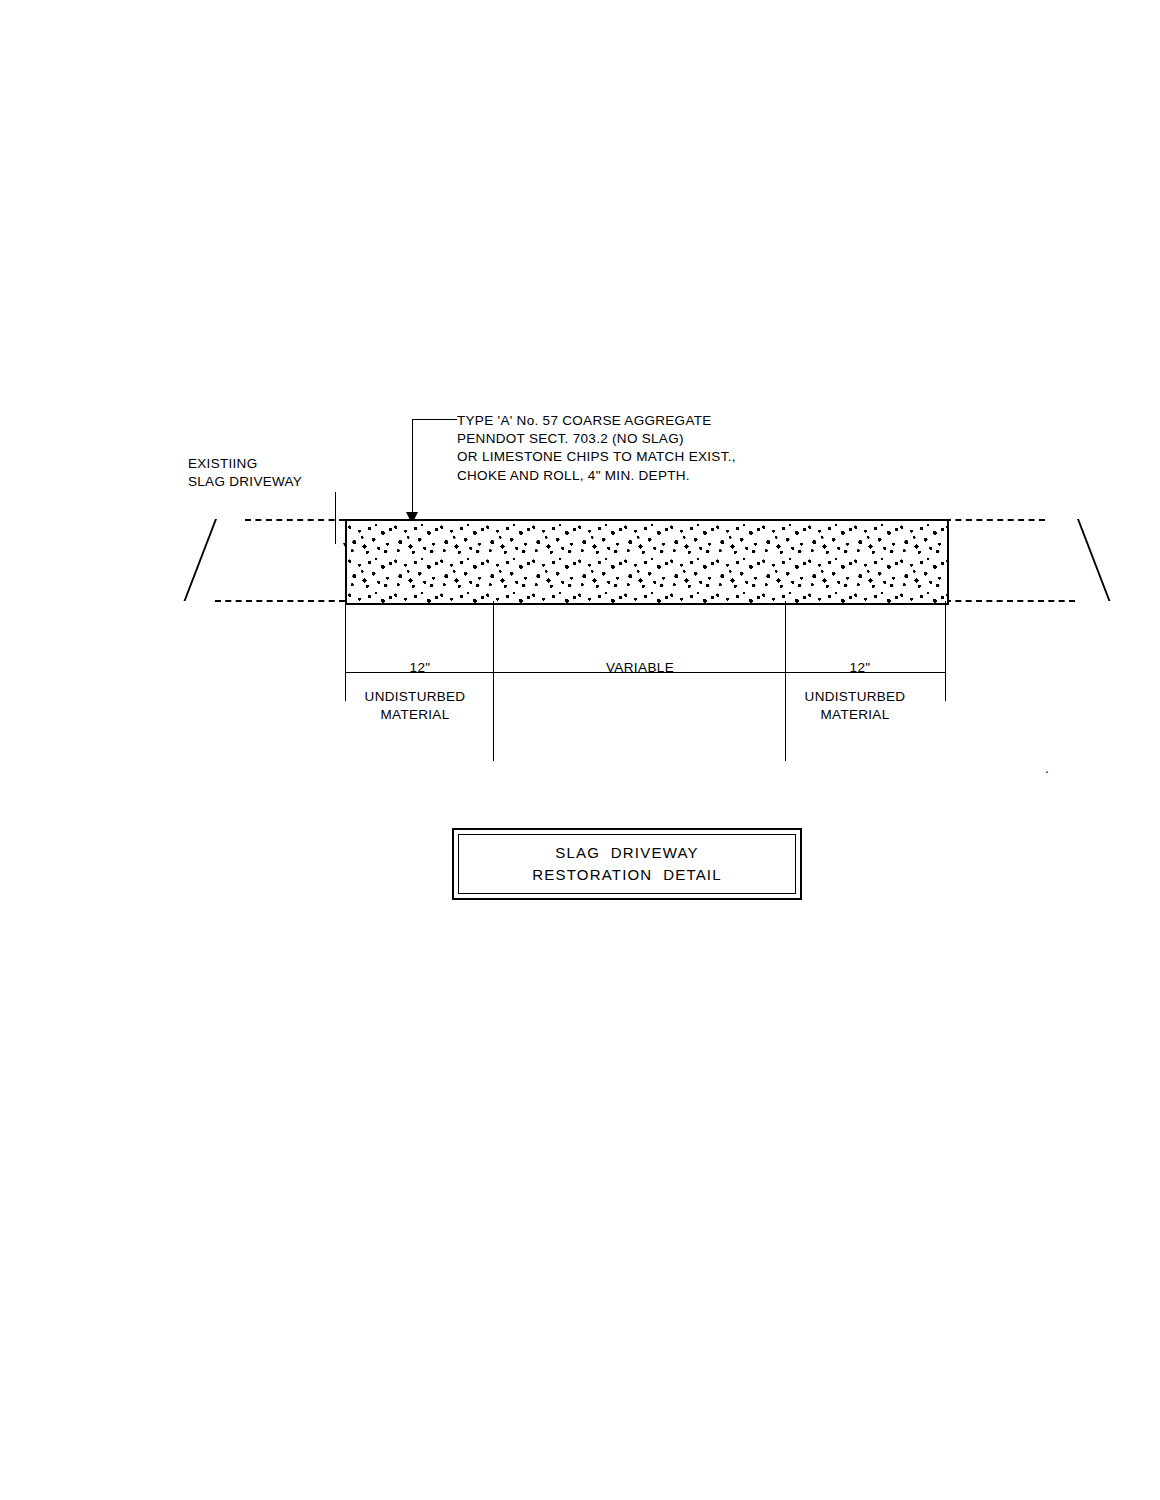TYPE 'A' No. 57 COARSE AGGREGATE
PENNDOT SECT. 703.2 (NO SLAG)
OR LIMESTONE CHIPS TO MATCH EXIST.,
CHOKE AND ROLL, 4" MIN. DEPTH.
EXISTIING
SLAG DRIVEWAY
12"
VARIABLE
12"
UNDISTURBED
MATERIAL
UNDISTURBED
MATERIAL
.
SLAG DRIVEWAY
RESTORATION DETAIL